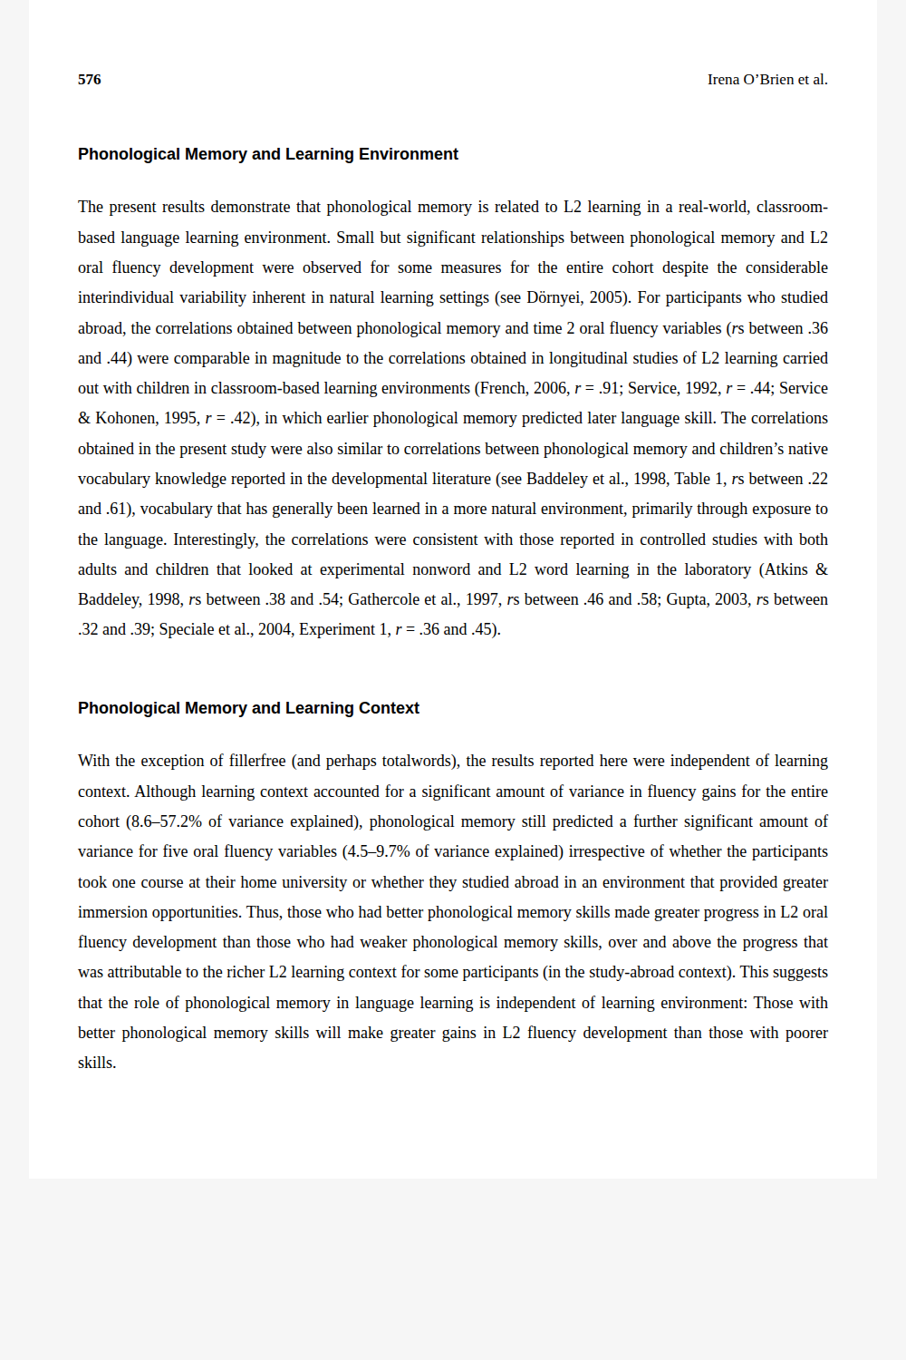576 Irena O’Brien et al.
Phonological Memory and Learning Environment
The present results demonstrate that phonological memory is related to L2 learning in a real-world, classroom-based language learning environment. Small but significant relationships between phonological memory and L2 oral fluency development were observed for some measures for the entire cohort despite the considerable interindividual variability inherent in natural learning settings (see Dörnyei, 2005). For participants who studied abroad, the correlations obtained between phonological memory and time 2 oral fluency variables (rs between .36 and .44) were comparable in magnitude to the correlations obtained in longitudinal studies of L2 learning carried out with children in classroom-based learning environments (French, 2006, r = .91; Service, 1992, r = .44; Service & Kohonen, 1995, r = .42), in which earlier phonological memory predicted later language skill. The correlations obtained in the present study were also similar to correlations between phonological memory and children’s native vocabulary knowledge reported in the developmental literature (see Baddeley et al., 1998, Table 1, rs between .22 and .61), vocabulary that has generally been learned in a more natural environment, primarily through exposure to the language. Interestingly, the correlations were consistent with those reported in controlled studies with both adults and children that looked at experimental nonword and L2 word learning in the laboratory (Atkins & Baddeley, 1998, rs between .38 and .54; Gathercole et al., 1997, rs between .46 and .58; Gupta, 2003, rs between .32 and .39; Speciale et al., 2004, Experiment 1, r = .36 and .45).
Phonological Memory and Learning Context
With the exception of fillerfree (and perhaps totalwords), the results reported here were independent of learning context. Although learning context accounted for a significant amount of variance in fluency gains for the entire cohort (8.6–57.2% of variance explained), phonological memory still predicted a further significant amount of variance for five oral fluency variables (4.5–9.7% of variance explained) irrespective of whether the participants took one course at their home university or whether they studied abroad in an environment that provided greater immersion opportunities. Thus, those who had better phonological memory skills made greater progress in L2 oral fluency development than those who had weaker phonological memory skills, over and above the progress that was attributable to the richer L2 learning context for some participants (in the study-abroad context). This suggests that the role of phonological memory in language learning is independent of learning environment: Those with better phonological memory skills will make greater gains in L2 fluency development than those with poorer skills.